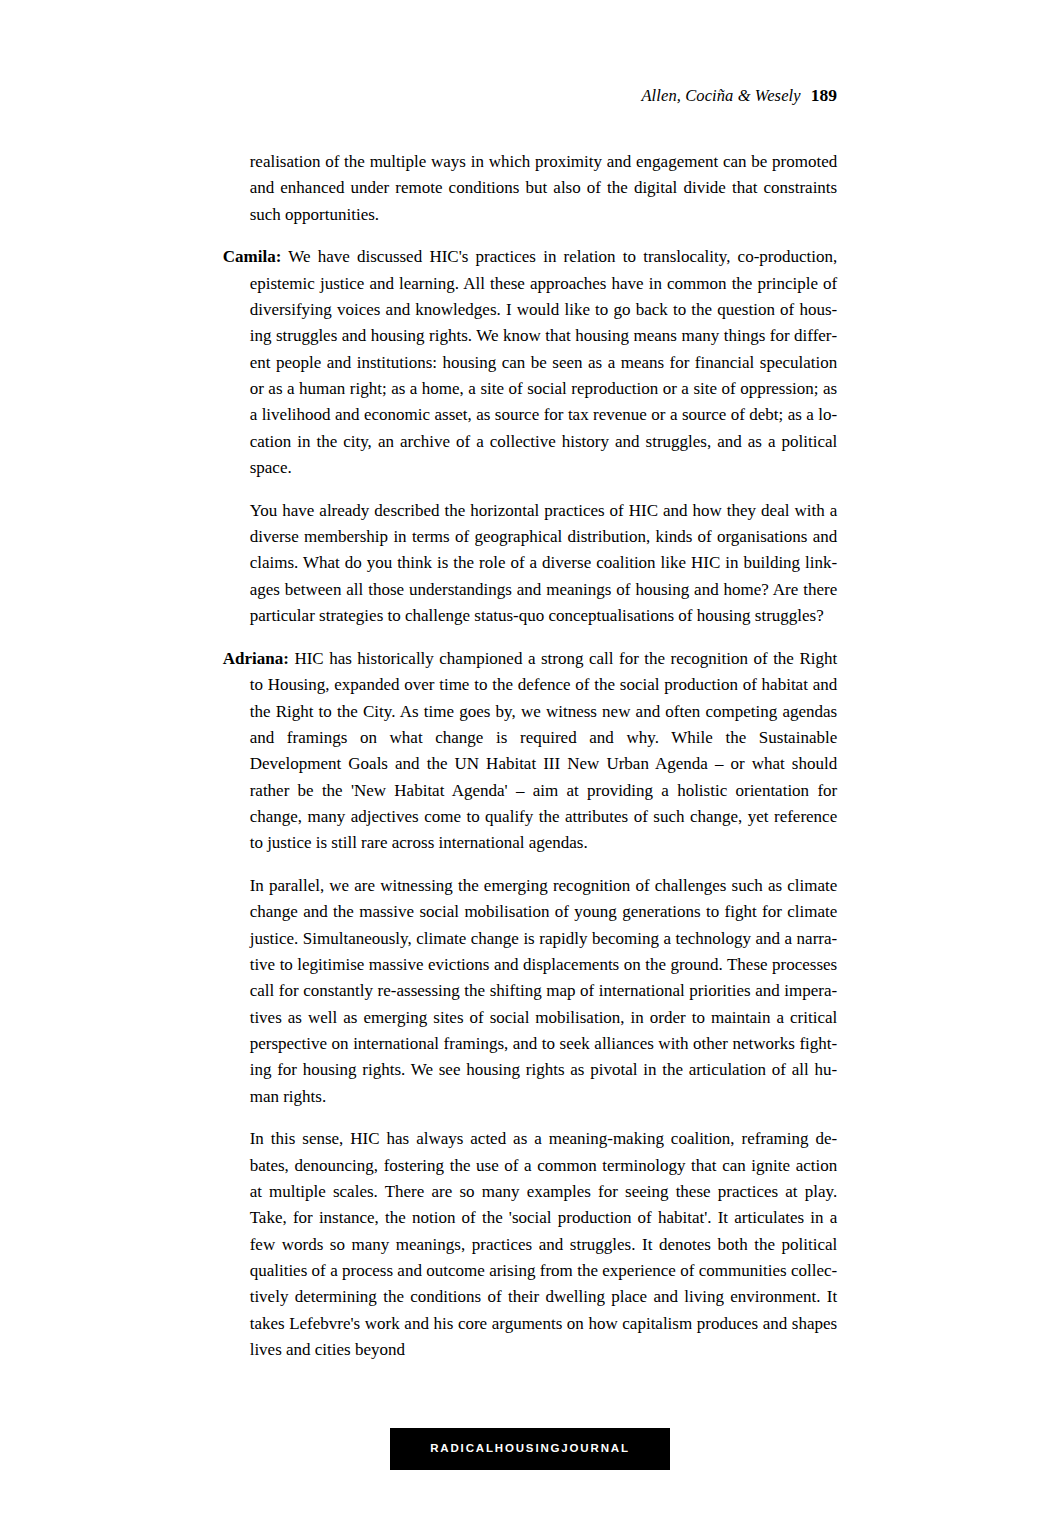Allen, Cociña & Wesely 189
realisation of the multiple ways in which proximity and engagement can be promoted and enhanced under remote conditions but also of the digital divide that constraints such opportunities.
Camila: We have discussed HIC's practices in relation to translocality, co-production, epistemic justice and learning. All these approaches have in common the principle of diversifying voices and knowledges. I would like to go back to the question of housing struggles and housing rights. We know that housing means many things for different people and institutions: housing can be seen as a means for financial speculation or as a human right; as a home, a site of social reproduction or a site of oppression; as a livelihood and economic asset, as source for tax revenue or a source of debt; as a location in the city, an archive of a collective history and struggles, and as a political space.
You have already described the horizontal practices of HIC and how they deal with a diverse membership in terms of geographical distribution, kinds of organisations and claims. What do you think is the role of a diverse coalition like HIC in building linkages between all those understandings and meanings of housing and home? Are there particular strategies to challenge status-quo conceptualisations of housing struggles?
Adriana: HIC has historically championed a strong call for the recognition of the Right to Housing, expanded over time to the defence of the social production of habitat and the Right to the City. As time goes by, we witness new and often competing agendas and framings on what change is required and why. While the Sustainable Development Goals and the UN Habitat III New Urban Agenda – or what should rather be the 'New Habitat Agenda' – aim at providing a holistic orientation for change, many adjectives come to qualify the attributes of such change, yet reference to justice is still rare across international agendas.
In parallel, we are witnessing the emerging recognition of challenges such as climate change and the massive social mobilisation of young generations to fight for climate justice. Simultaneously, climate change is rapidly becoming a technology and a narrative to legitimise massive evictions and displacements on the ground. These processes call for constantly re-assessing the shifting map of international priorities and imperatives as well as emerging sites of social mobilisation, in order to maintain a critical perspective on international framings, and to seek alliances with other networks fighting for housing rights. We see housing rights as pivotal in the articulation of all human rights.
In this sense, HIC has always acted as a meaning-making coalition, reframing debates, denouncing, fostering the use of a common terminology that can ignite action at multiple scales. There are so many examples for seeing these practices at play. Take, for instance, the notion of the 'social production of habitat'. It articulates in a few words so many meanings, practices and struggles. It denotes both the political qualities of a process and outcome arising from the experience of communities collectively determining the conditions of their dwelling place and living environment. It takes Lefebvre's work and his core arguments on how capitalism produces and shapes lives and cities beyond
Radicalhousingjournal